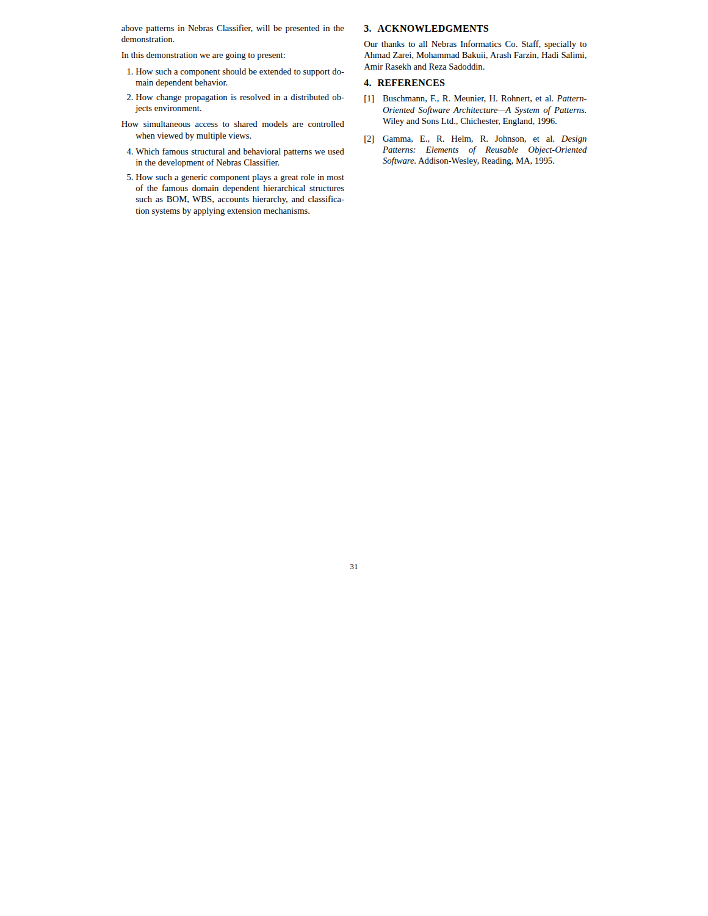above patterns in Nebras Classifier, will be presented in the demonstration.
In this demonstration we are going to present:
How such a component should be extended to support domain dependent behavior.
How change propagation is resolved in a distributed objects environment.
How simultaneous access to shared models are controlled when viewed by multiple views.
Which famous structural and behavioral patterns we used in the development of Nebras Classifier.
How such a generic component plays a great role in most of the famous domain dependent hierarchical structures such as BOM, WBS, accounts hierarchy, and classification systems by applying extension mechanisms.
3. ACKNOWLEDGMENTS
Our thanks to all Nebras Informatics Co. Staff, specially to Ahmad Zarei, Mohammad Bakuii, Arash Farzin, Hadi Salimi, Amir Rasekh and Reza Sadoddin.
4. REFERENCES
[1] Buschmann, F., R. Meunier, H. Rohnert, et al. Pattern-Oriented Software Architecture—A System of Patterns. Wiley and Sons Ltd., Chichester, England, 1996.
[2] Gamma, E., R. Helm, R. Johnson, et al. Design Patterns: Elements of Reusable Object-Oriented Software. Addison-Wesley, Reading, MA, 1995.
31